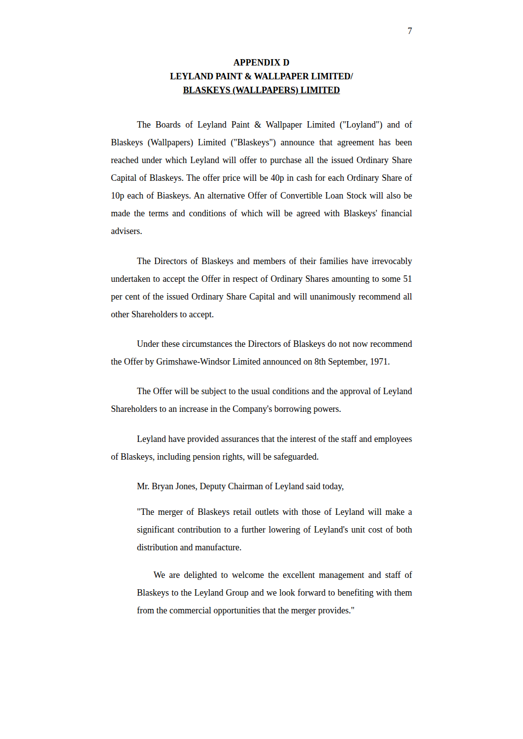7
APPENDIX D
LEYLAND PAINT & WALLPAPER LIMITED/
BLASKEYS (WALLPAPERS) LIMITED
The Boards of Leyland Paint & Wallpaper Limited ("Loyland") and of Blaskeys (Wallpapers) Limited ("Blaskeys") announce that agreement has been reached under which Leyland will offer to purchase all the issued Ordinary Share Capital of Blaskeys. The offer price will be 40p in cash for each Ordinary Share of 10p each of Biaskeys. An alternative Offer of Convertible Loan Stock will also be made the terms and conditions of which will be agreed with Blaskeys' financial advisers.
The Directors of Blaskeys and members of their families have irrevocably undertaken to accept the Offer in respect of Ordinary Shares amounting to some 51 per cent of the issued Ordinary Share Capital and will unanimously recommend all other Shareholders to accept.
Under these circumstances the Directors of Blaskeys do not now recommend the Offer by Grimshawe-Windsor Limited announced on 8th September, 1971.
The Offer will be subject to the usual conditions and the approval of Leyland Shareholders to an increase in the Company's borrowing powers.
Leyland have provided assurances that the interest of the staff and employees of Blaskeys, including pension rights, will be safeguarded.
Mr. Bryan Jones, Deputy Chairman of Leyland said today,
"The merger of Blaskeys retail outlets with those of Leyland will make a significant contribution to a further lowering of Leyland's unit cost of both distribution and manufacture.
We are delighted to welcome the excellent management and staff of Blaskeys to the Leyland Group and we look forward to benefiting with them from the commercial opportunities that the merger provides."